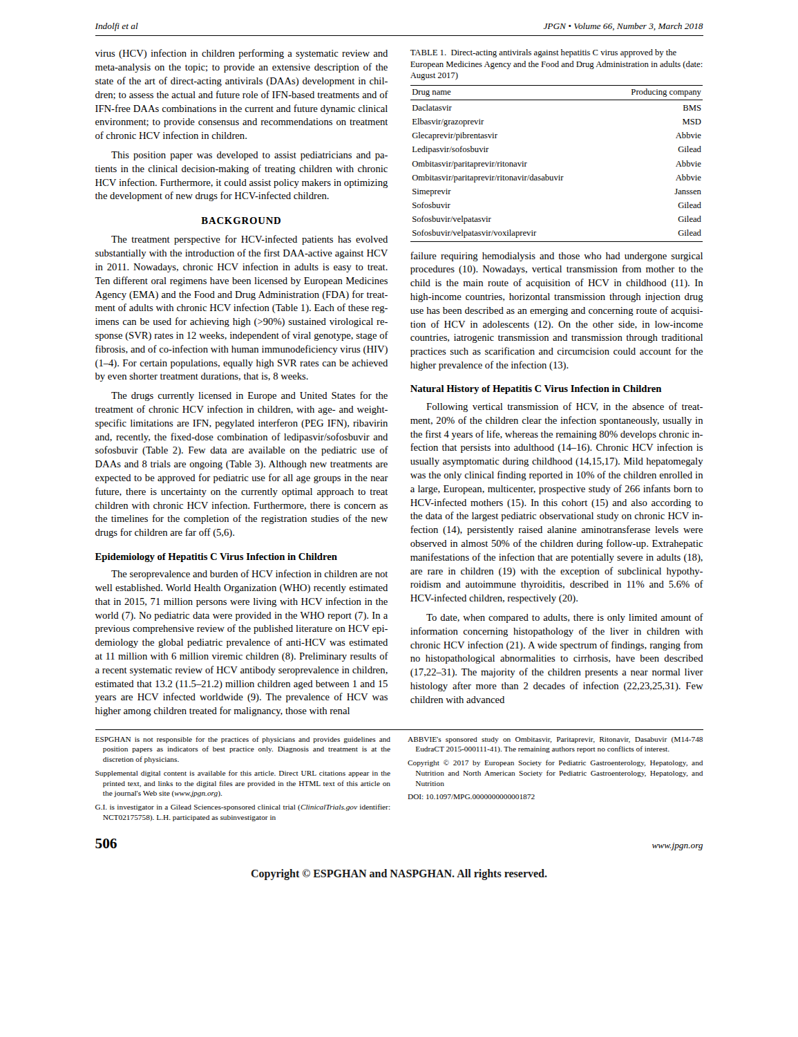Indolfi et al JPGN • Volume 66, Number 3, March 2018
virus (HCV) infection in children performing a systematic review and meta-analysis on the topic; to provide an extensive description of the state of the art of direct-acting antivirals (DAAs) development in children; to assess the actual and future role of IFN-based treatments and of IFN-free DAAs combinations in the current and future dynamic clinical environment; to provide consensus and recommendations on treatment of chronic HCV infection in children.
This position paper was developed to assist pediatricians and patients in the clinical decision-making of treating children with chronic HCV infection. Furthermore, it could assist policy makers in optimizing the development of new drugs for HCV-infected children.
BACKGROUND
The treatment perspective for HCV-infected patients has evolved substantially with the introduction of the first DAA-active against HCV in 2011. Nowadays, chronic HCV infection in adults is easy to treat. Ten different oral regimens have been licensed by European Medicines Agency (EMA) and the Food and Drug Administration (FDA) for treatment of adults with chronic HCV infection (Table 1). Each of these regimens can be used for achieving high (>90%) sustained virological response (SVR) rates in 12 weeks, independent of viral genotype, stage of fibrosis, and of co-infection with human immunodeficiency virus (HIV) (1–4). For certain populations, equally high SVR rates can be achieved by even shorter treatment durations, that is, 8 weeks.
The drugs currently licensed in Europe and United States for the treatment of chronic HCV infection in children, with age- and weight-specific limitations are IFN, pegylated interferon (PEG IFN), ribavirin and, recently, the fixed-dose combination of ledipasvir/sofosbuvir and sofosbuvir (Table 2). Few data are available on the pediatric use of DAAs and 8 trials are ongoing (Table 3). Although new treatments are expected to be approved for pediatric use for all age groups in the near future, there is uncertainty on the currently optimal approach to treat children with chronic HCV infection. Furthermore, there is concern as the timelines for the completion of the registration studies of the new drugs for children are far off (5,6).
Epidemiology of Hepatitis C Virus Infection in Children
The seroprevalence and burden of HCV infection in children are not well established. World Health Organization (WHO) recently estimated that in 2015, 71 million persons were living with HCV infection in the world (7). No pediatric data were provided in the WHO report (7). In a previous comprehensive review of the published literature on HCV epidemiology the global pediatric prevalence of anti-HCV was estimated at 11 million with 6 million viremic children (8). Preliminary results of a recent systematic review of HCV antibody seroprevalence in children, estimated that 13.2 (11.5–21.2) million children aged between 1 and 15 years are HCV infected worldwide (9). The prevalence of HCV was higher among children treated for malignancy, those with renal
TABLE 1. Direct-acting antivirals against hepatitis C virus approved by the European Medicines Agency and the Food and Drug Administration in adults (date: August 2017)
| Drug name | Producing company |
| --- | --- |
| Daclatasvir | BMS |
| Elbasvir/grazoprevir | MSD |
| Glecaprevir/pibrentasvir | Abbvie |
| Ledipasvir/sofosbuvir | Gilead |
| Ombitasvir/paritaprevir/ritonavir | Abbvie |
| Ombitasvir/paritaprevir/ritonavir/dasabuvir | Abbvie |
| Simeprevir | Janssen |
| Sofosbuvir | Gilead |
| Sofosbuvir/velpatasvir | Gilead |
| Sofosbuvir/velpatasvir/voxilaprevir | Gilead |
failure requiring hemodialysis and those who had undergone surgical procedures (10). Nowadays, vertical transmission from mother to the child is the main route of acquisition of HCV in childhood (11). In high-income countries, horizontal transmission through injection drug use has been described as an emerging and concerning route of acquisition of HCV in adolescents (12). On the other side, in low-income countries, iatrogenic transmission and transmission through traditional practices such as scarification and circumcision could account for the higher prevalence of the infection (13).
Natural History of Hepatitis C Virus Infection in Children
Following vertical transmission of HCV, in the absence of treatment, 20% of the children clear the infection spontaneously, usually in the first 4 years of life, whereas the remaining 80% develops chronic infection that persists into adulthood (14–16). Chronic HCV infection is usually asymptomatic during childhood (14,15,17). Mild hepatomegaly was the only clinical finding reported in 10% of the children enrolled in a large, European, multicenter, prospective study of 266 infants born to HCV-infected mothers (15). In this cohort (15) and also according to the data of the largest pediatric observational study on chronic HCV infection (14), persistently raised alanine aminotransferase levels were observed in almost 50% of the children during follow-up. Extrahepatic manifestations of the infection that are potentially severe in adults (18), are rare in children (19) with the exception of subclinical hypothyroidism and autoimmune thyroiditis, described in 11% and 5.6% of HCV-infected children, respectively (20).
To date, when compared to adults, there is only limited amount of information concerning histopathology of the liver in children with chronic HCV infection (21). A wide spectrum of findings, ranging from no histopathological abnormalities to cirrhosis, have been described (17,22–31). The majority of the children presents a near normal liver histology after more than 2 decades of infection (22,23,25,31). Few children with advanced
ESPGHAN is not responsible for the practices of physicians and provides guidelines and position papers as indicators of best practice only. Diagnosis and treatment is at the discretion of physicians.
Supplemental digital content is available for this article. Direct URL citations appear in the printed text, and links to the digital files are provided in the HTML text of this article on the journal's Web site (www.jpgn.org).
G.I. is investigator in a Gilead Sciences-sponsored clinical trial (ClinicalTrials.gov identifier: NCT02175758). L.H. participated as subinvestigator in
ABBVIE's sponsored study on Ombitasvir, Paritaprevir, Ritonavir, Dasabuvir (M14-748 EudraCT 2015-000111-41). The remaining authors report no conflicts of interest.
Copyright © 2017 by European Society for Pediatric Gastroenterology, Hepatology, and Nutrition and North American Society for Pediatric Gastroenterology, Hepatology, and Nutrition
DOI: 10.1097/MPG.0000000000001872
506 www.jpgn.org
Copyright © ESPGHAN and NASPGHAN. All rights reserved.